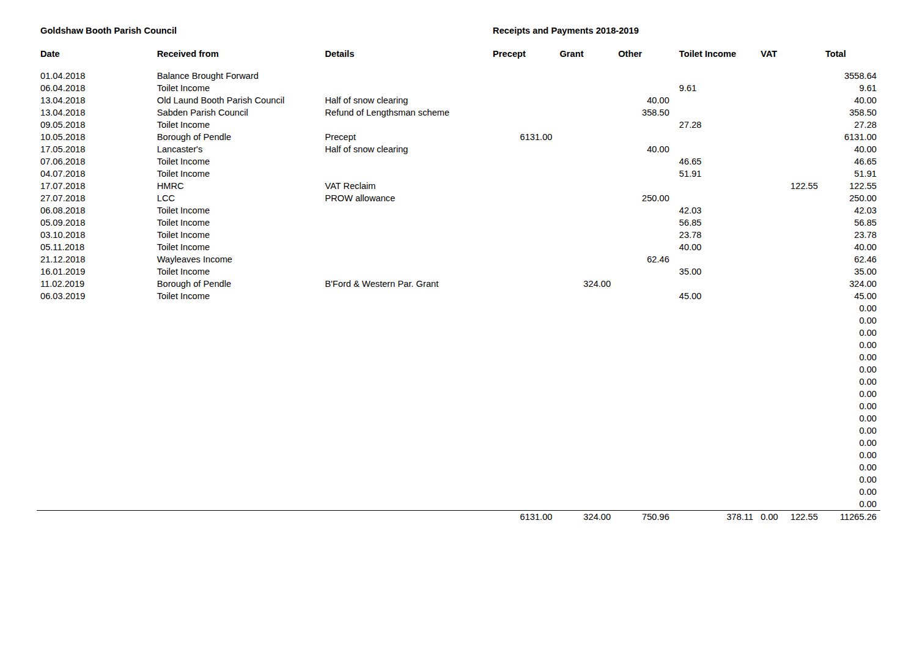| Goldshaw Booth Parish Council | Receipts and Payments 2018-2019 |
| Date | Received from | Details | Precept | Grant | Other | Toilet Income | VAT | Total |
| 01.04.2018 | Balance Brought Forward | | | | | | | 3558.64 |
| 06.04.2018 | Toilet Income | | | | | 9.61 | | 9.61 |
| 13.04.2018 | Old Laund Booth Parish Council | Half of snow clearing | | | 40.00 | | | 40.00 |
| 13.04.2018 | Sabden Parish Council | Refund of Lengthsman scheme | | | 358.50 | | | 358.50 |
| 09.05.2018 | Toilet Income | | | | | 27.28 | | 27.28 |
| 10.05.2018 | Borough of Pendle | Precept | 6131.00 | | | | | 6131.00 |
| 17.05.2018 | Lancaster's | Half of snow clearing | | | 40.00 | | | 40.00 |
| 07.06.2018 | Toilet Income | | | | | 46.65 | | 46.65 |
| 04.07.2018 | Toilet Income | | | | | 51.91 | | 51.91 |
| 17.07.2018 | HMRC | VAT Reclaim | | | | | 122.55 | 122.55 |
| 27.07.2018 | LCC | PROW allowance | | | 250.00 | | | 250.00 |
| 06.08.2018 | Toilet Income | | | | | 42.03 | | 42.03 |
| 05.09.2018 | Toilet Income | | | | | 56.85 | | 56.85 |
| 03.10.2018 | Toilet Income | | | | | 23.78 | | 23.78 |
| 05.11.2018 | Toilet Income | | | | | 40.00 | | 40.00 |
| 21.12.2018 | Wayleaves Income | | | | 62.46 | | | 62.46 |
| 16.01.2019 | Toilet Income | | | | | 35.00 | | 35.00 |
| 11.02.2019 | Borough of Pendle | B'Ford & Western Par. Grant | | 324.00 | | | | 324.00 |
| 06.03.2019 | Toilet Income | | | | | 45.00 | | 45.00 |
| | | | | | | | | 0.00 |
| | | | | | | | | 0.00 |
| | | | | | | | | 0.00 |
| | | | | | | | | 0.00 |
| | | | | | | | | 0.00 |
| | | | | | | | | 0.00 |
| | | | | | | | | 0.00 |
| | | | | | | | | 0.00 |
| | | | | | | | | 0.00 |
| | | | | | | | | 0.00 |
| | | | | | | | | 0.00 |
| | | | | | | | | 0.00 |
| | | | | | | | | 0.00 |
| | | | | | | | | 0.00 |
| | | | | | | | | 0.00 |
| | | | | | | | | 0.00 |
| | | | | | | | | 0.00 |
| | | | 6131.00 | 324.00 | 750.96 | 378.11 | 0.00 122.55 | 11265.26 |